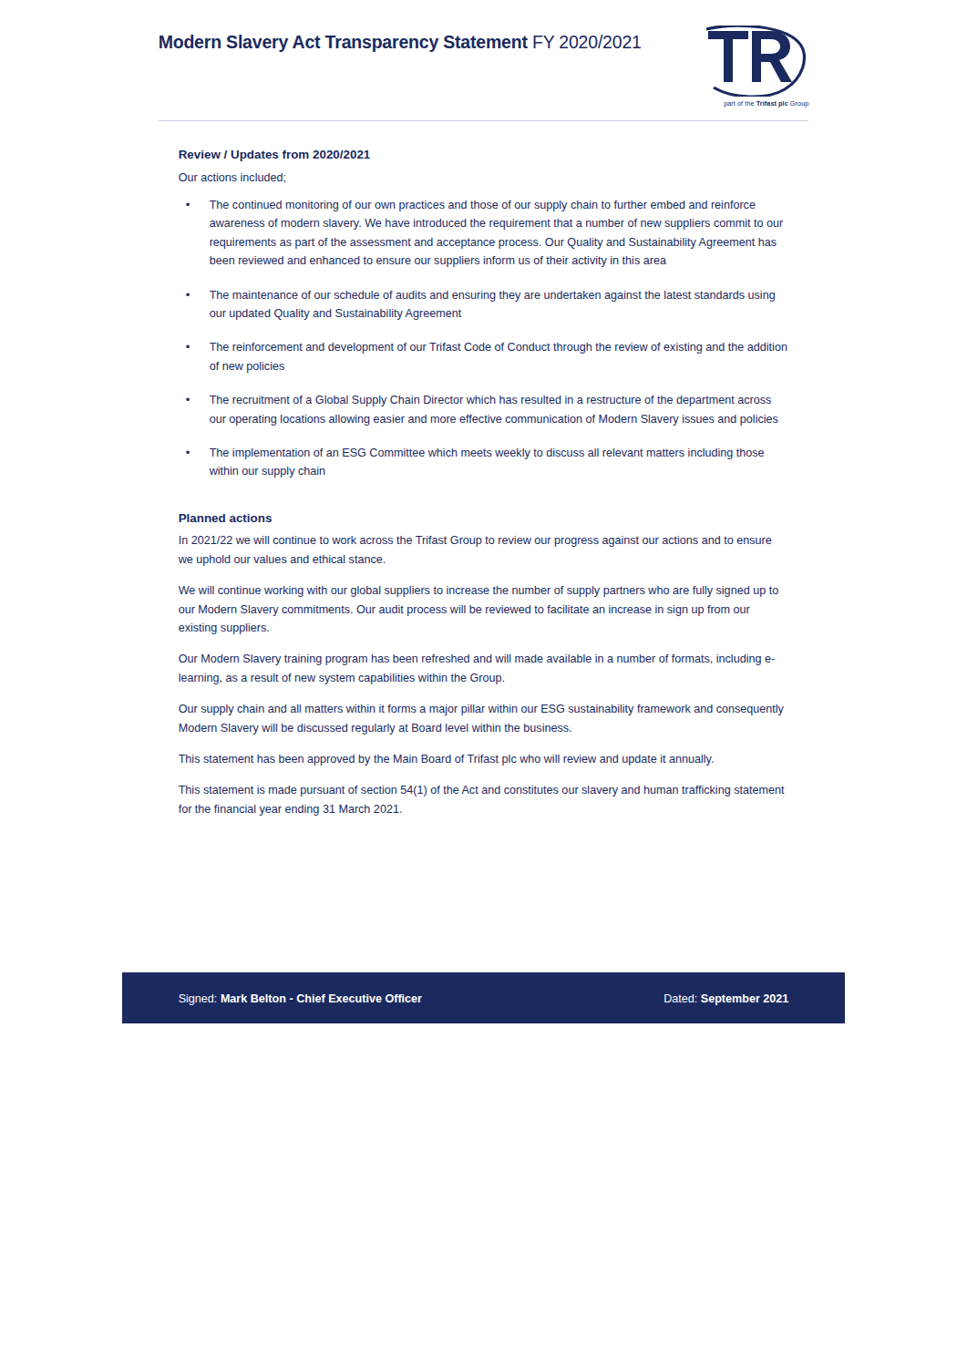Modern Slavery Act Transparency Statement FY 2020/2021
part of the Trifast plc Group
Review / Updates from 2020/2021
Our actions included;
The continued monitoring of our own practices and those of our supply chain to further embed and reinforce awareness of modern slavery. We have introduced the requirement that a number of new suppliers commit to our requirements as part of the assessment and acceptance process. Our Quality and Sustainability Agreement has been reviewed and enhanced to ensure our suppliers inform us of their activity in this area
The maintenance of our schedule of audits and ensuring they are undertaken against the latest standards using our updated Quality and Sustainability Agreement
The reinforcement and development of our Trifast Code of Conduct through the review of existing and the addition of new policies
The recruitment of a Global Supply Chain Director which has resulted in a restructure of the department across our operating locations allowing easier and more effective communication of Modern Slavery issues and policies
The implementation of an ESG Committee which meets weekly to discuss all relevant matters including those within our supply chain
Planned actions
In 2021/22 we will continue to work across the Trifast Group to review our progress against our actions and to ensure we uphold our values and ethical stance.
We will continue working with our global suppliers to increase the number of supply partners who are fully signed up to our Modern Slavery commitments. Our audit process will be reviewed to facilitate an increase in sign up from our existing suppliers.
Our Modern Slavery training program has been refreshed and will made available in a number of formats, including e-learning, as a result of new system capabilities within the Group.
Our supply chain and all matters within it forms a major pillar within our ESG sustainability framework and consequently Modern Slavery will be discussed regularly at Board level within the business.
This statement has been approved by the Main Board of Trifast plc who will review and update it annually.
This statement is made pursuant of section 54(1) of the Act and constitutes our slavery and human trafficking statement for the financial year ending 31 March 2021.
Signed: Mark Belton - Chief Executive Officer
Dated: September 2021